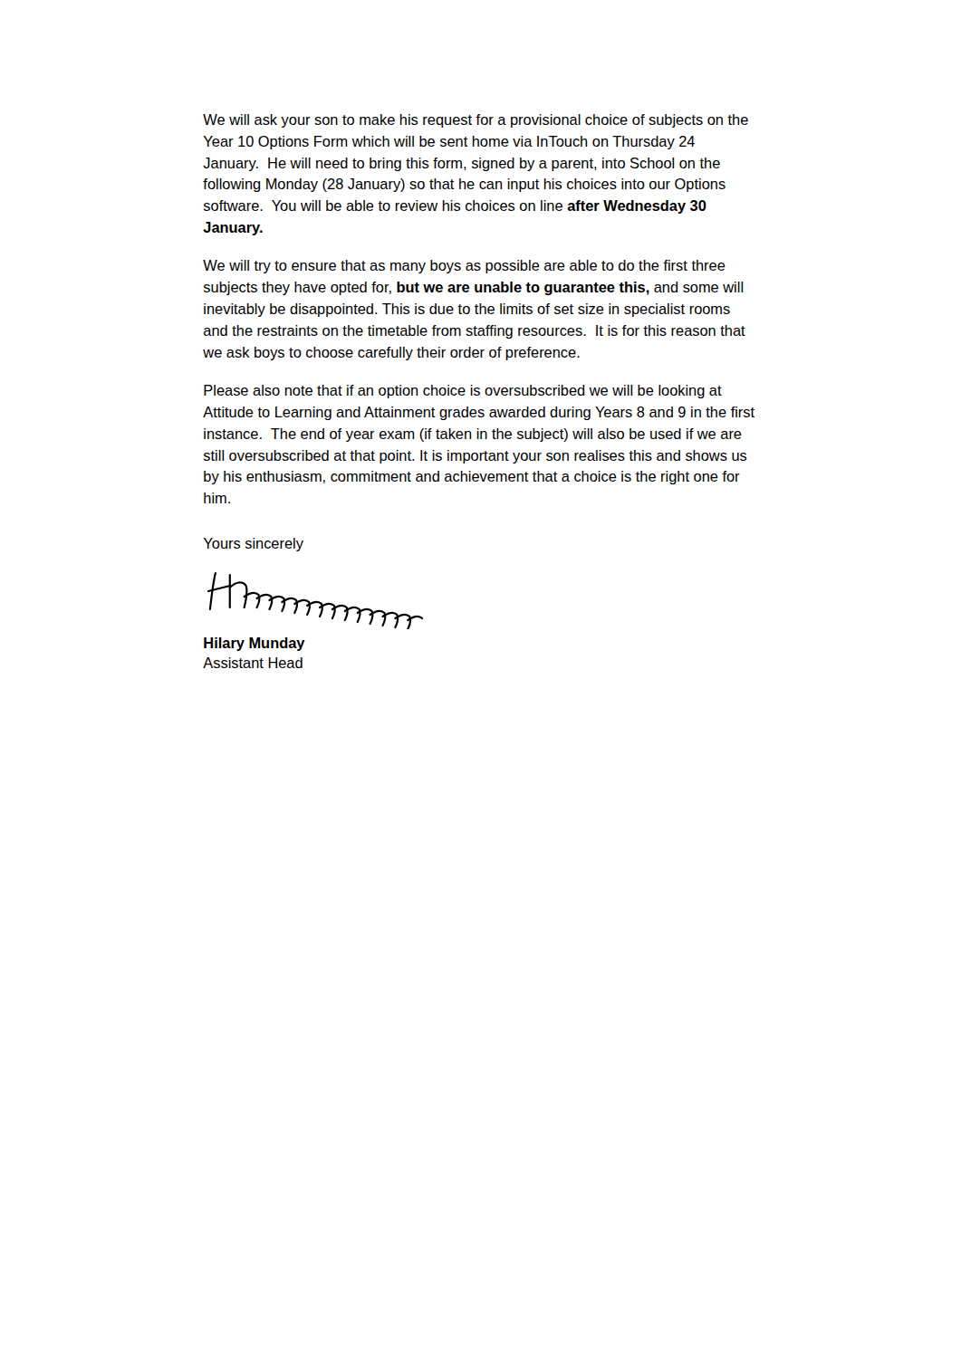We will ask your son to make his request for a provisional choice of subjects on the Year 10 Options Form which will be sent home via InTouch on Thursday 24 January. He will need to bring this form, signed by a parent, into School on the following Monday (28 January) so that he can input his choices into our Options software. You will be able to review his choices on line after Wednesday 30 January.
We will try to ensure that as many boys as possible are able to do the first three subjects they have opted for, but we are unable to guarantee this, and some will inevitably be disappointed. This is due to the limits of set size in specialist rooms and the restraints on the timetable from staffing resources. It is for this reason that we ask boys to choose carefully their order of preference.
Please also note that if an option choice is oversubscribed we will be looking at Attitude to Learning and Attainment grades awarded during Years 8 and 9 in the first instance. The end of year exam (if taken in the subject) will also be used if we are still oversubscribed at that point. It is important your son realises this and shows us by his enthusiasm, commitment and achievement that a choice is the right one for him.
Yours sincerely
Hilary Munday
Assistant Head